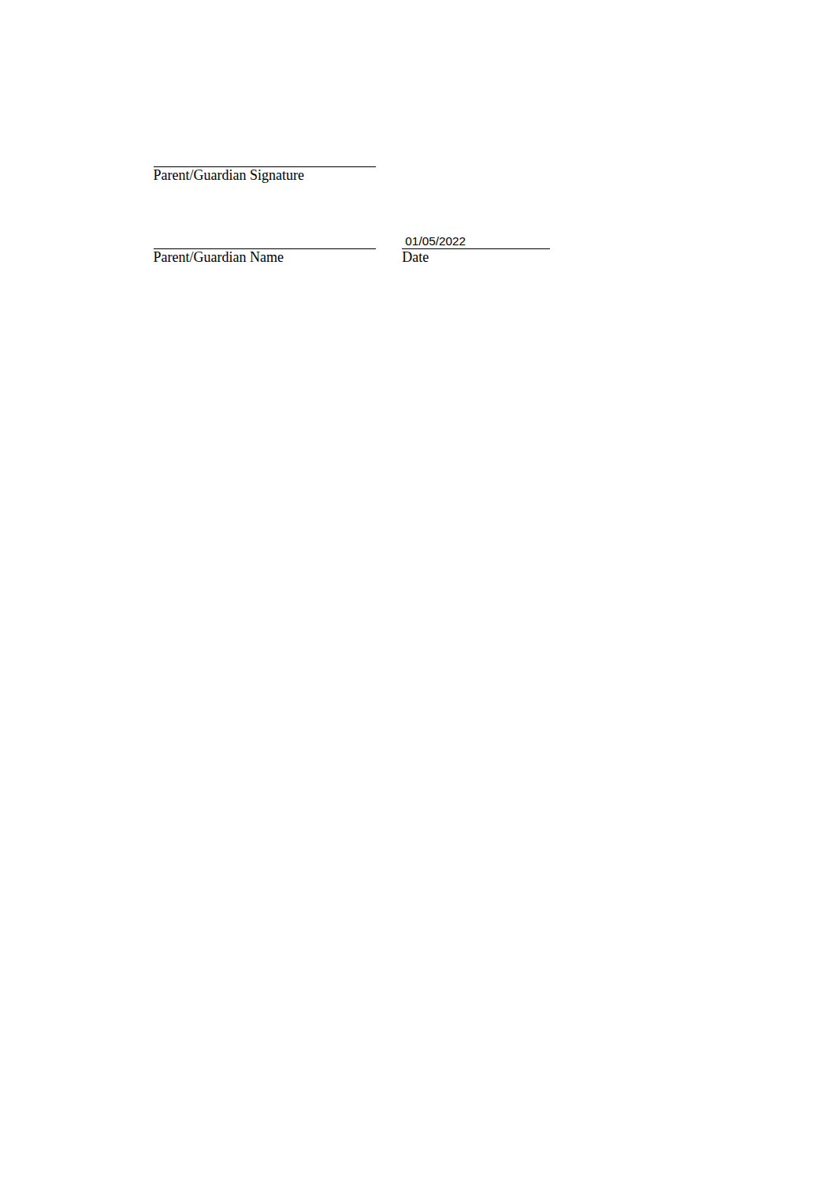| Parent/Guardian Signature | | | |
| | | 01/05/2022 | |
| Parent/Guardian Name | | Date | |